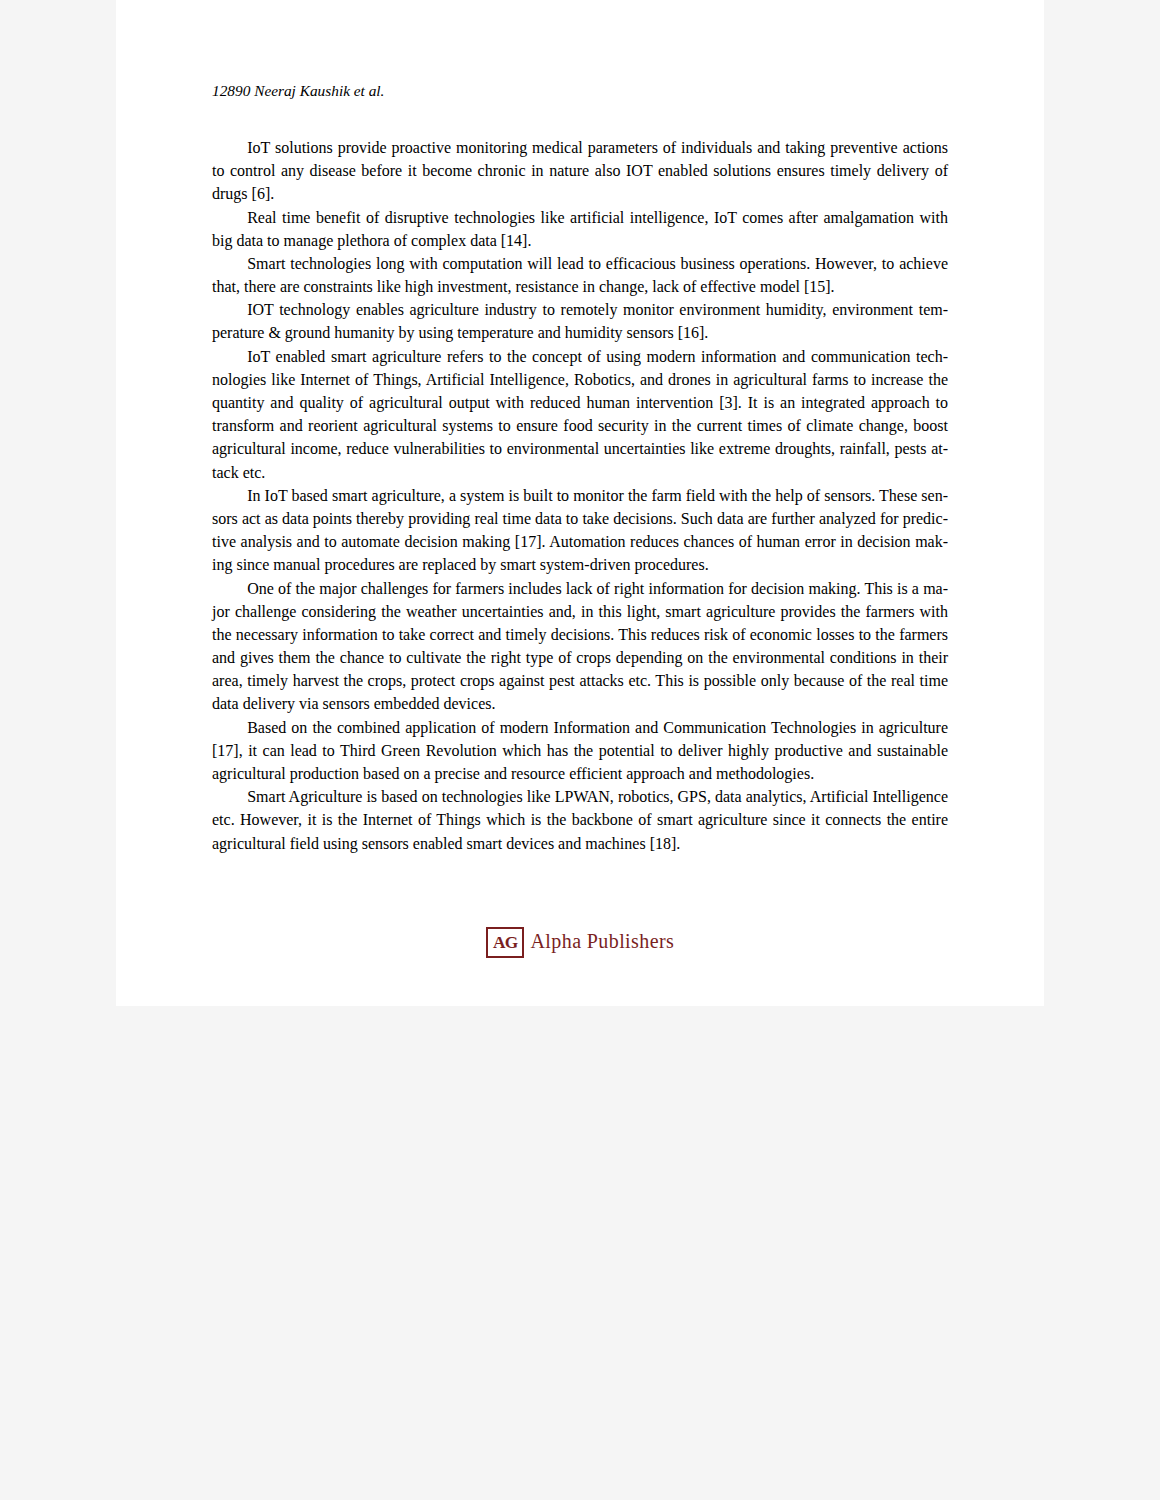12890 Neeraj Kaushik et al.
IoT solutions provide proactive monitoring medical parameters of individuals and taking preventive actions to control any disease before it become chronic in nature also IOT enabled solutions ensures timely delivery of drugs [6].
Real time benefit of disruptive technologies like artificial intelligence, IoT comes after amalgamation with big data to manage plethora of complex data [14].
Smart technologies long with computation will lead to efficacious business operations. However, to achieve that, there are constraints like high investment, resistance in change, lack of effective model [15].
IOT technology enables agriculture industry to remotely monitor environment humidity, environment temperature & ground humanity by using temperature and humidity sensors [16].
IoT enabled smart agriculture refers to the concept of using modern information and communication technologies like Internet of Things, Artificial Intelligence, Robotics, and drones in agricultural farms to increase the quantity and quality of agricultural output with reduced human intervention [3]. It is an integrated approach to transform and reorient agricultural systems to ensure food security in the current times of climate change, boost agricultural income, reduce vulnerabilities to environmental uncertainties like extreme droughts, rainfall, pests attack etc.
In IoT based smart agriculture, a system is built to monitor the farm field with the help of sensors. These sensors act as data points thereby providing real time data to take decisions. Such data are further analyzed for predictive analysis and to automate decision making [17]. Automation reduces chances of human error in decision making since manual procedures are replaced by smart system-driven procedures.
One of the major challenges for farmers includes lack of right information for decision making. This is a major challenge considering the weather uncertainties and, in this light, smart agriculture provides the farmers with the necessary information to take correct and timely decisions. This reduces risk of economic losses to the farmers and gives them the chance to cultivate the right type of crops depending on the environmental conditions in their area, timely harvest the crops, protect crops against pest attacks etc. This is possible only because of the real time data delivery via sensors embedded devices.
Based on the combined application of modern Information and Communication Technologies in agriculture [17], it can lead to Third Green Revolution which has the potential to deliver highly productive and sustainable agricultural production based on a precise and resource efficient approach and methodologies.
Smart Agriculture is based on technologies like LPWAN, robotics, GPS, data analytics, Artificial Intelligence etc. However, it is the Internet of Things which is the backbone of smart agriculture since it connects the entire agricultural field using sensors enabled smart devices and machines [18].
AGAlpha Publishers